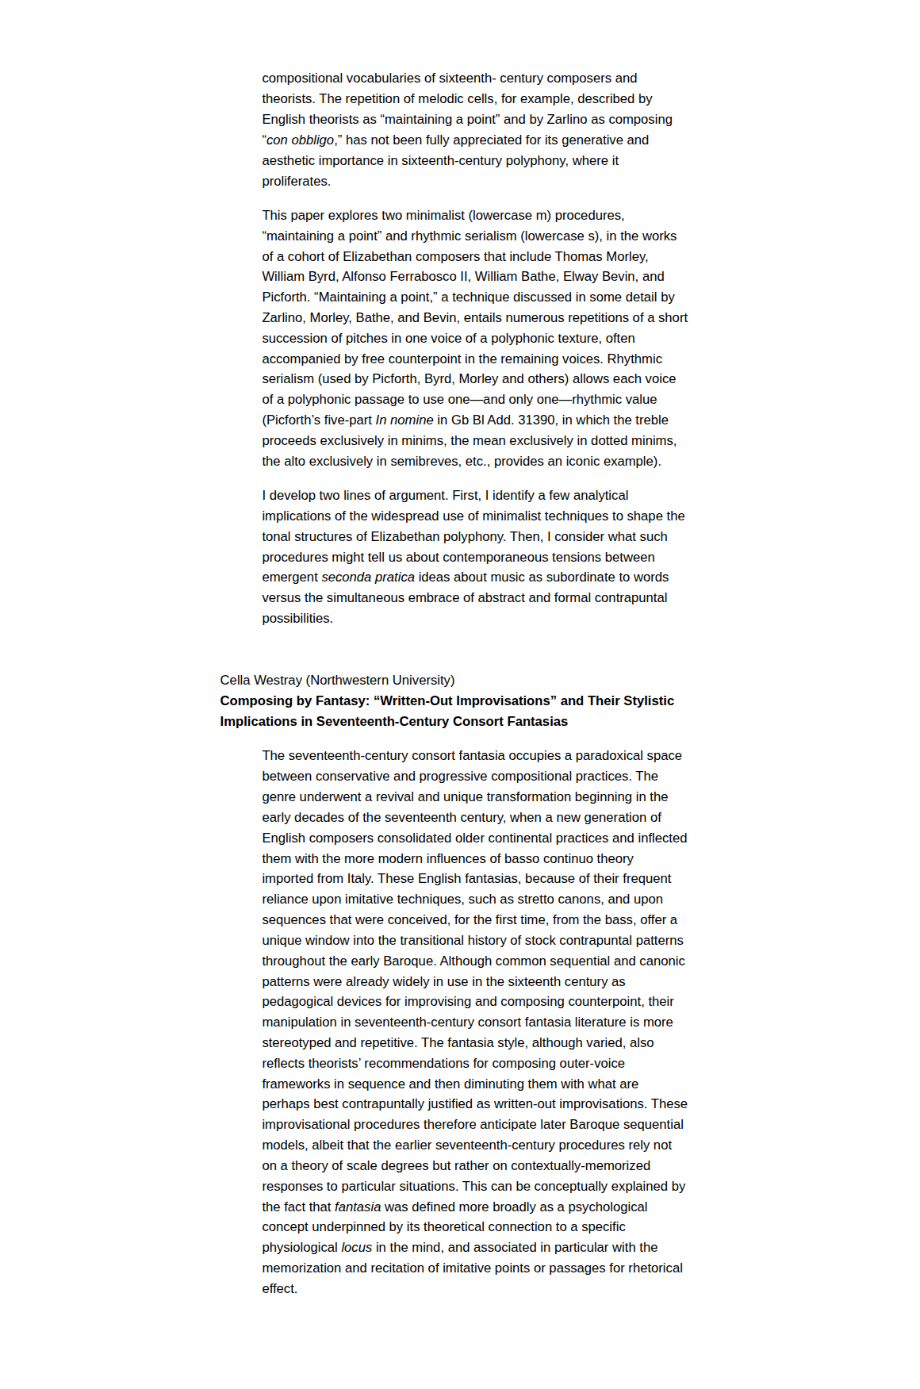compositional vocabularies of sixteenth- century composers and theorists. The repetition of melodic cells, for example, described by English theorists as “maintaining a point” and by Zarlino as composing “con obbligo,” has not been fully appreciated for its generative and aesthetic importance in sixteenth-century polyphony, where it proliferates.
This paper explores two minimalist (lowercase m) procedures, “maintaining a point” and rhythmic serialism (lowercase s), in the works of a cohort of Elizabethan composers that include Thomas Morley, William Byrd, Alfonso Ferrabosco II, William Bathe, Elway Bevin, and Picforth. “Maintaining a point,” a technique discussed in some detail by Zarlino, Morley, Bathe, and Bevin, entails numerous repetitions of a short succession of pitches in one voice of a polyphonic texture, often accompanied by free counterpoint in the remaining voices. Rhythmic serialism (used by Picforth, Byrd, Morley and others) allows each voice of a polyphonic passage to use one—and only one—rhythmic value (Picforth’s five-part In nomine in Gb Bl Add. 31390, in which the treble proceeds exclusively in minims, the mean exclusively in dotted minims, the alto exclusively in semibreves, etc., provides an iconic example).
I develop two lines of argument. First, I identify a few analytical implications of the widespread use of minimalist techniques to shape the tonal structures of Elizabethan polyphony. Then, I consider what such procedures might tell us about contemporaneous tensions between emergent seconda pratica ideas about music as subordinate to words versus the simultaneous embrace of abstract and formal contrapuntal possibilities.
Cella Westray (Northwestern University)
Composing by Fantasy: “Written-Out Improvisations” and Their Stylistic Implications in Seventeenth-Century Consort Fantasias
The seventeenth-century consort fantasia occupies a paradoxical space between conservative and progressive compositional practices. The genre underwent a revival and unique transformation beginning in the early decades of the seventeenth century, when a new generation of English composers consolidated older continental practices and inflected them with the more modern influences of basso continuo theory imported from Italy. These English fantasias, because of their frequent reliance upon imitative techniques, such as stretto canons, and upon sequences that were conceived, for the first time, from the bass, offer a unique window into the transitional history of stock contrapuntal patterns throughout the early Baroque. Although common sequential and canonic patterns were already widely in use in the sixteenth century as pedagogical devices for improvising and composing counterpoint, their manipulation in seventeenth-century consort fantasia literature is more stereotyped and repetitive. The fantasia style, although varied, also reflects theorists’ recommendations for composing outer-voice frameworks in sequence and then diminuting them with what are perhaps best contrapuntally justified as written-out improvisations. These improvisational procedures therefore anticipate later Baroque sequential models, albeit that the earlier seventeenth-century procedures rely not on a theory of scale degrees but rather on contextually-memorized responses to particular situations. This can be conceptually explained by the fact that fantasia was defined more broadly as a psychological concept underpinned by its theoretical connection to a specific physiological locus in the mind, and associated in particular with the memorization and recitation of imitative points or passages for rhetorical effect.